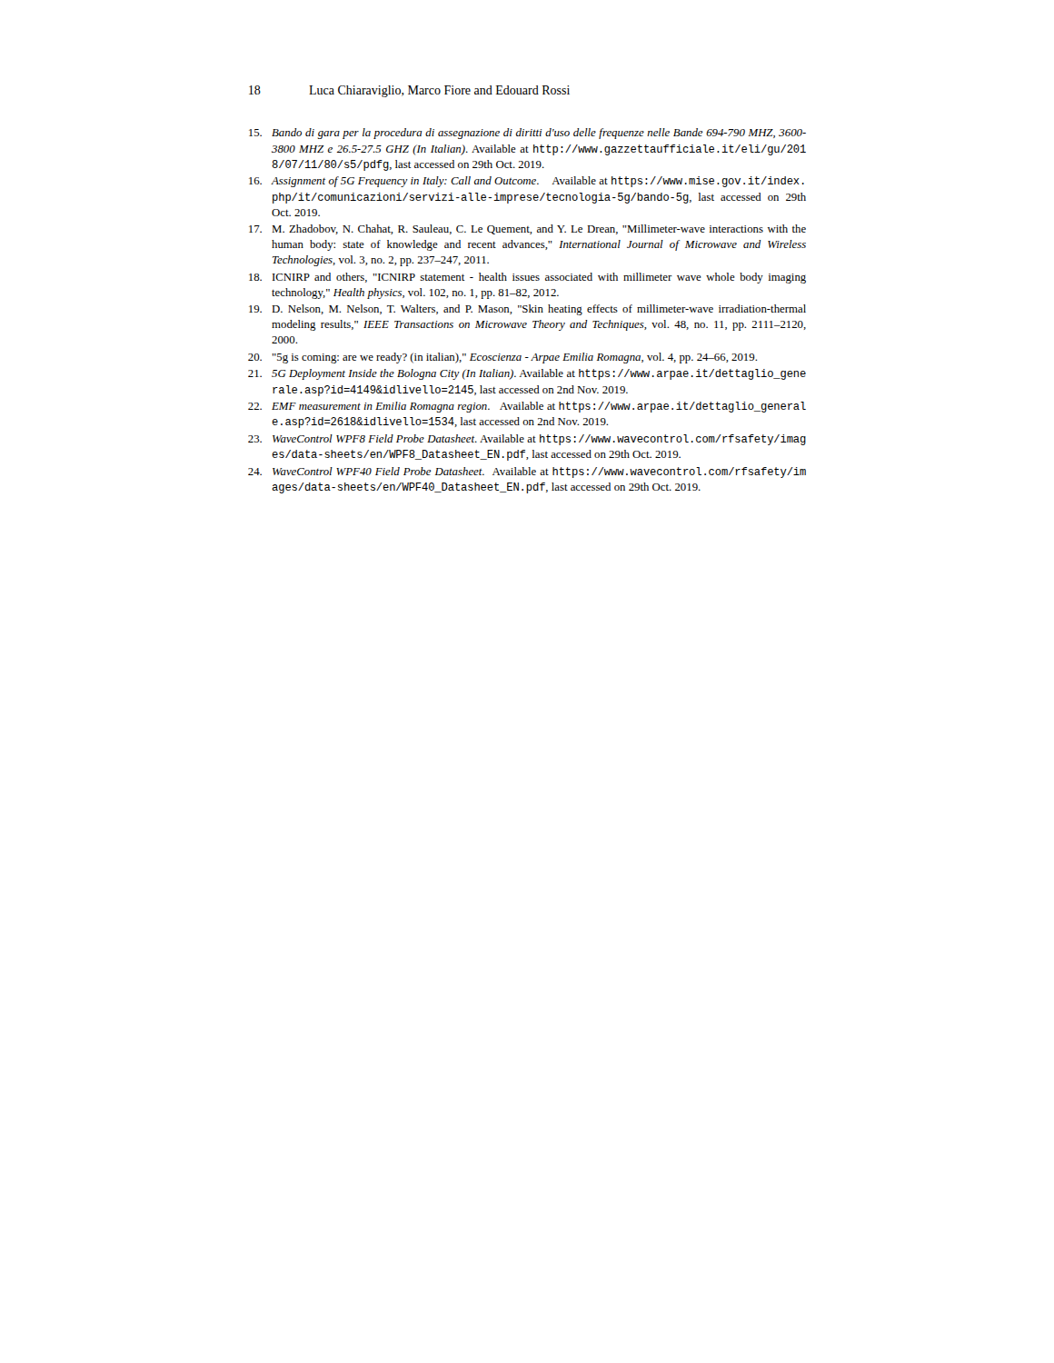18
Luca Chiaraviglio, Marco Fiore and Edouard Rossi
15. Bando di gara per la procedura di assegnazione di diritti d'uso delle frequenze nelle Bande 694-790 MHZ, 3600-3800 MHZ e 26.5-27.5 GHZ (In Italian). Available at http://www.gazzettaufficiale.it/eli/gu/2018/07/11/80/s5/pdfg, last accessed on 29th Oct. 2019.
16. Assignment of 5G Frequency in Italy: Call and Outcome. Available at https://www.mise.gov.it/index.php/it/comunicazioni/servizi-alle-imprese/tecnologia-5g/bando-5g, last accessed on 29th Oct. 2019.
17. M. Zhadobov, N. Chahat, R. Sauleau, C. Le Quement, and Y. Le Drean, "Millimeter-wave interactions with the human body: state of knowledge and recent advances," International Journal of Microwave and Wireless Technologies, vol. 3, no. 2, pp. 237–247, 2011.
18. ICNIRP and others, "ICNIRP statement - health issues associated with millimeter wave whole body imaging technology," Health physics, vol. 102, no. 1, pp. 81–82, 2012.
19. D. Nelson, M. Nelson, T. Walters, and P. Mason, "Skin heating effects of millimeter-wave irradiation-thermal modeling results," IEEE Transactions on Microwave Theory and Techniques, vol. 48, no. 11, pp. 2111–2120, 2000.
20."5g is coming: are we ready? (in italian)," Ecoscienza - Arpae Emilia Romagna, vol. 4, pp. 24–66, 2019.
21. 5G Deployment Inside the Bologna City (In Italian). Available at https://www.arpae.it/dettaglio_generale.asp?id=4149&idlivello=2145, last accessed on 2nd Nov. 2019.
22. EMF measurement in Emilia Romagna region. Available at https://www.arpae.it/dettaglio_generale.asp?id=2618&idlivello=1534, last accessed on 2nd Nov. 2019.
23. WaveControl WPF8 Field Probe Datasheet. Available at https://www.wavecontrol.com/rfsafety/images/data-sheets/en/WPF8_Datasheet_EN.pdf, last accessed on 29th Oct. 2019.
24. WaveControl WPF40 Field Probe Datasheet. Available at https://www.wavecontrol.com/rfsafety/images/data-sheets/en/WPF40_Datasheet_EN.pdf, last accessed on 29th Oct. 2019.